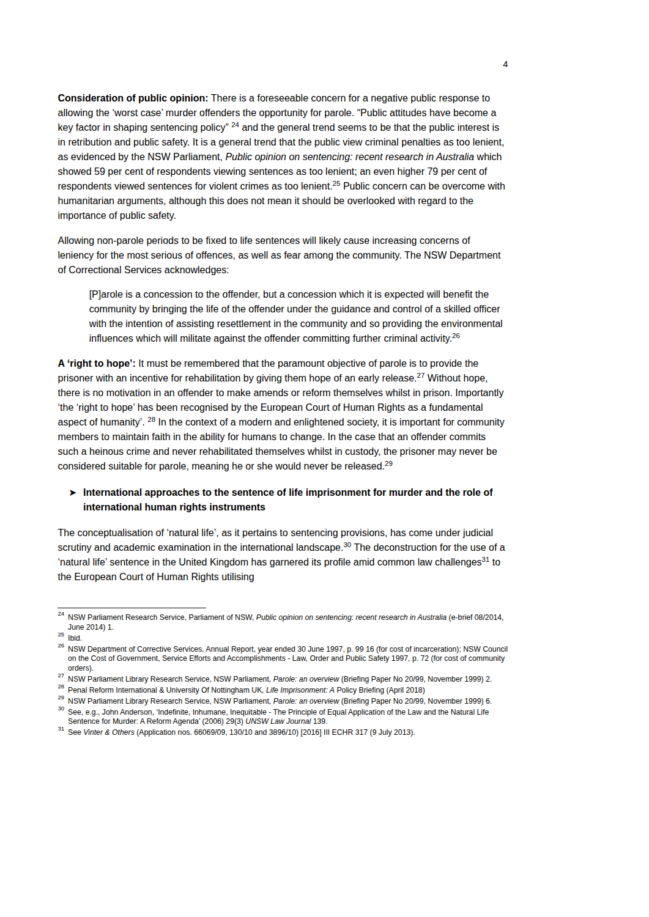4
Consideration of public opinion: There is a foreseeable concern for a negative public response to allowing the ‘worst case’ murder offenders the opportunity for parole. “Public attitudes have become a key factor in shaping sentencing policy” 24 and the general trend seems to be that the public interest is in retribution and public safety. It is a general trend that the public view criminal penalties as too lenient, as evidenced by the NSW Parliament, Public opinion on sentencing: recent research in Australia which showed 59 per cent of respondents viewing sentences as too lenient; an even higher 79 per cent of respondents viewed sentences for violent crimes as too lenient.25 Public concern can be overcome with humanitarian arguments, although this does not mean it should be overlooked with regard to the importance of public safety.
Allowing non-parole periods to be fixed to life sentences will likely cause increasing concerns of leniency for the most serious of offences, as well as fear among the community. The NSW Department of Correctional Services acknowledges:
[P]arole is a concession to the offender, but a concession which it is expected will benefit the community by bringing the life of the offender under the guidance and control of a skilled officer with the intention of assisting resettlement in the community and so providing the environmental influences which will militate against the offender committing further criminal activity.26
A ‘right to hope’: It must be remembered that the paramount objective of parole is to provide the prisoner with an incentive for rehabilitation by giving them hope of an early release.27 Without hope, there is no motivation in an offender to make amends or reform themselves whilst in prison. Importantly ‘the ‘right to hope’ has been recognised by the European Court of Human Rights as a fundamental aspect of humanity’. 28 In the context of a modern and enlightened society, it is important for community members to maintain faith in the ability for humans to change. In the case that an offender commits such a heinous crime and never rehabilitated themselves whilst in custody, the prisoner may never be considered suitable for parole, meaning he or she would never be released.29
International approaches to the sentence of life imprisonment for murder and the role of international human rights instruments
The conceptualisation of ‘natural life’, as it pertains to sentencing provisions, has come under judicial scrutiny and academic examination in the international landscape.30 The deconstruction for the use of a ‘natural life’ sentence in the United Kingdom has garnered its profile amid common law challenges31 to the European Court of Human Rights utilising
24 NSW Parliament Research Service, Parliament of NSW, Public opinion on sentencing: recent research in Australia (e-brief 08/2014, June 2014) 1.
25 Ibid.
26 NSW Department of Corrective Services, Annual Report, year ended 30 June 1997, p. 99 16 (for cost of incarceration); NSW Council on the Cost of Government, Service Efforts and Accomplishments - Law, Order and Public Safety 1997, p. 72 (for cost of community orders).
27 NSW Parliament Library Research Service, NSW Parliament, Parole: an overview (Briefing Paper No 20/99, November 1999) 2.
28 Penal Reform International & University Of Nottingham UK, Life Imprisonment: A Policy Briefing (April 2018)
29 NSW Parliament Library Research Service, NSW Parliament, Parole: an overview (Briefing Paper No 20/99, November 1999) 6.
30 See, e.g., John Anderson, ‘Indefinite, Inhumane, Inequitable - The Principle of Equal Application of the Law and the Natural Life Sentence for Murder: A Reform Agenda’ (2006) 29(3) UNSW Law Journal 139.
31 See Vinter & Others (Application nos. 66069/09, 130/10 and 3896/10) [2016] III ECHR 317 (9 July 2013).